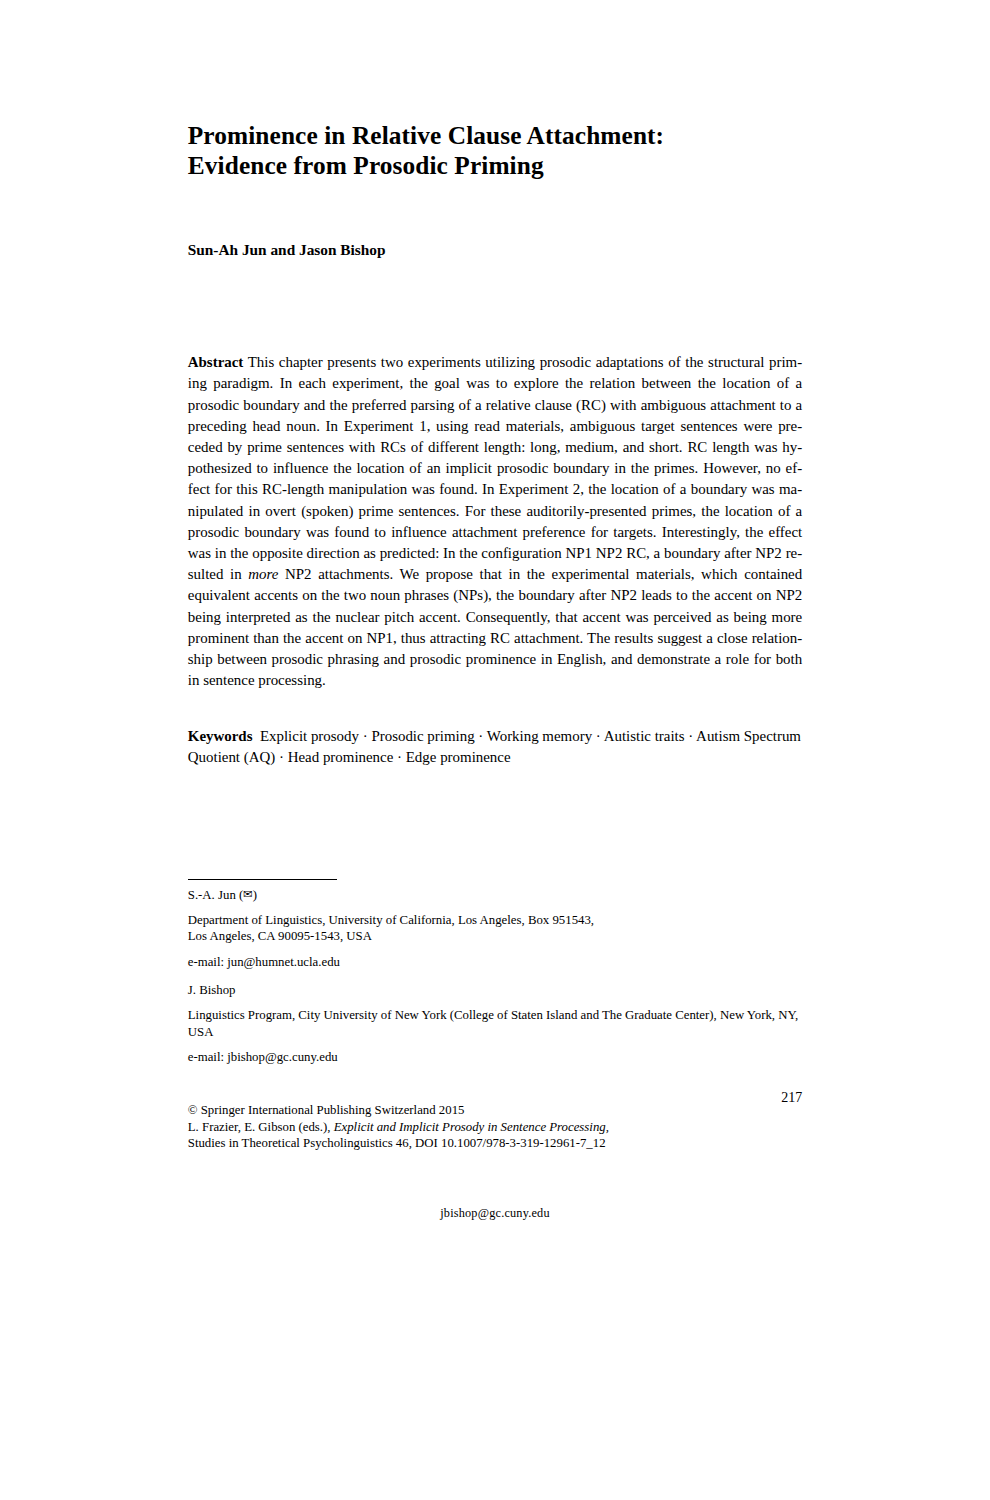Prominence in Relative Clause Attachment:
Evidence from Prosodic Priming
Sun-Ah Jun and Jason Bishop
Abstract This chapter presents two experiments utilizing prosodic adaptations of the structural priming paradigm. In each experiment, the goal was to explore the relation between the location of a prosodic boundary and the preferred parsing of a relative clause (RC) with ambiguous attachment to a preceding head noun. In Experiment 1, using read materials, ambiguous target sentences were preceded by prime sentences with RCs of different length: long, medium, and short. RC length was hypothesized to influence the location of an implicit prosodic boundary in the primes. However, no effect for this RC-length manipulation was found. In Experiment 2, the location of a boundary was manipulated in overt (spoken) prime sentences. For these auditorily-presented primes, the location of a prosodic boundary was found to influence attachment preference for targets. Interestingly, the effect was in the opposite direction as predicted: In the configuration NP1 NP2 RC, a boundary after NP2 resulted in more NP2 attachments. We propose that in the experimental materials, which contained equivalent accents on the two noun phrases (NPs), the boundary after NP2 leads to the accent on NP2 being interpreted as the nuclear pitch accent. Consequently, that accent was perceived as being more prominent than the accent on NP1, thus attracting RC attachment. The results suggest a close relationship between prosodic phrasing and prosodic prominence in English, and demonstrate a role for both in sentence processing.
Keywords Explicit prosody · Prosodic priming · Working memory · Autistic traits · Autism Spectrum Quotient (AQ) · Head prominence · Edge prominence
S.-A. Jun (✉)
Department of Linguistics, University of California, Los Angeles, Box 951543,
Los Angeles, CA 90095-1543, USA
e-mail: jun@humnet.ucla.edu
J. Bishop
Linguistics Program, City University of New York (College of Staten Island and The Graduate Center), New York, NY, USA
e-mail: jbishop@gc.cuny.edu
217
© Springer International Publishing Switzerland 2015
L. Frazier, E. Gibson (eds.), Explicit and Implicit Prosody in Sentence Processing,
Studies in Theoretical Psycholinguistics 46, DOI 10.1007/978-3-319-12961-7_12
jbishop@gc.cuny.edu